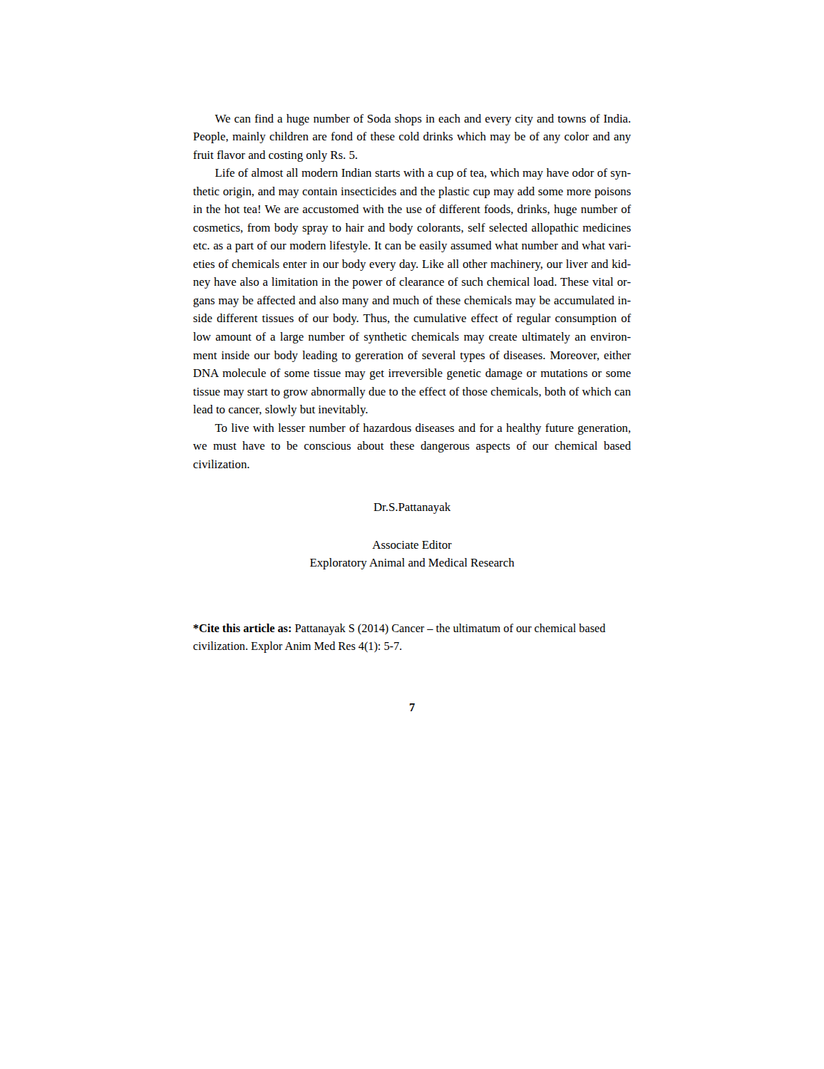We can find a huge number of Soda shops in each and every city and towns of India. People, mainly children are fond of these cold drinks which may be of any color and any fruit flavor and costing only Rs. 5.
Life of almost all modern Indian starts with a cup of tea, which may have odor of synthetic origin, and may contain insecticides and the plastic cup may add some more poisons in the hot tea! We are accustomed with the use of different foods, drinks, huge number of cosmetics, from body spray to hair and body colorants, self selected allopathic medicines etc. as a part of our modern lifestyle. It can be easily assumed what number and what varieties of chemicals enter in our body every day. Like all other machinery, our liver and kidney have also a limitation in the power of clearance of such chemical load. These vital organs may be affected and also many and much of these chemicals may be accumulated inside different tissues of our body. Thus, the cumulative effect of regular consumption of low amount of a large number of synthetic chemicals may create ultimately an environment inside our body leading to gereration of several types of diseases. Moreover, either DNA molecule of some tissue may get irreversible genetic damage or mutations or some tissue may start to grow abnormally due to the effect of those chemicals, both of which can lead to cancer, slowly but inevitably.
To live with lesser number of hazardous diseases and for a healthy future generation, we must have to be conscious about these dangerous aspects of our chemical based civilization.
Dr.S.Pattanayak
Associate Editor
Exploratory Animal and Medical Research
*Cite this article as: Pattanayak S (2014) Cancer – the ultimatum of our chemical based civilization. Explor Anim Med Res 4(1): 5-7.
7